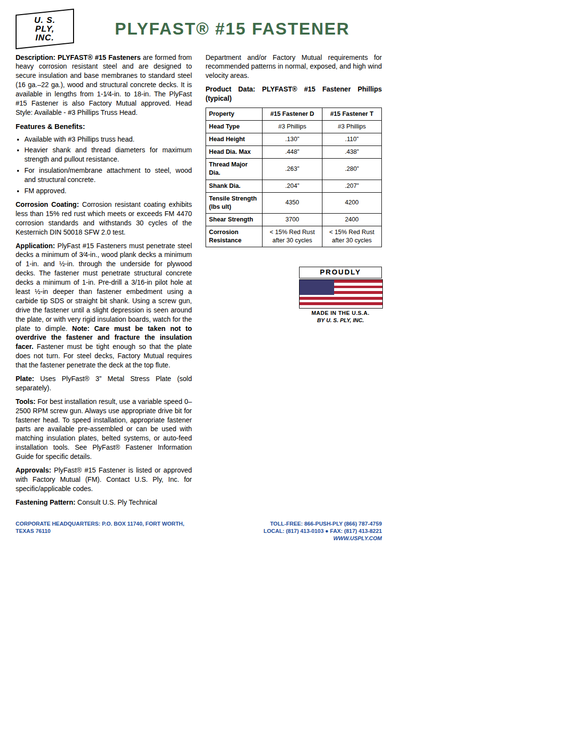U. S. PLY, INC.
PLYFAST® #15 FASTENER
Description: PLYFAST® #15 Fasteners are formed from heavy corrosion resistant steel and are designed to secure insulation and base membranes to standard steel (16 ga.–22 ga.), wood and structural concrete decks. It is available in lengths from 1-1⁄4-in. to 18-in. The PlyFast #15 Fastener is also Factory Mutual approved. Head Style: Available - #3 Phillips Truss Head.
Features & Benefits:
Available with #3 Phillips truss head.
Heavier shank and thread diameters for maximum strength and pullout resistance.
For insulation/membrane attachment to steel, wood and structural concrete.
FM approved.
Corrosion Coating: Corrosion resistant coating exhibits less than 15% red rust which meets or exceeds FM 4470 corrosion standards and withstands 30 cycles of the Kesternich DIN 50018 SFW 2.0 test.
Application: PlyFast #15 Fasteners must penetrate steel decks a minimum of 3⁄4-in., wood plank decks a minimum of 1-in. and ½-in. through the underside for plywood decks. The fastener must penetrate structural concrete decks a minimum of 1-in. Pre-drill a 3/16-in pilot hole at least ½-in deeper than fastener embedment using a carbide tip SDS or straight bit shank. Using a screw gun, drive the fastener until a slight depression is seen around the plate, or with very rigid insulation boards, watch for the plate to dimple. Note: Care must be taken not to overdrive the fastener and fracture the insulation facer. Fastener must be tight enough so that the plate does not turn. For steel decks, Factory Mutual requires that the fastener penetrate the deck at the top flute.
Plate: Uses PlyFast® 3” Metal Stress Plate (sold separately).
Tools: For best installation result, use a variable speed 0–2500 RPM screw gun. Always use appropriate drive bit for fastener head. To speed installation, appropriate fastener parts are available pre-assembled or can be used with matching insulation plates, belted systems, or auto-feed installation tools. See PlyFast® Fastener Information Guide for specific details.
Approvals: PlyFast® #15 Fastener is listed or approved with Factory Mutual (FM). Contact U.S. Ply, Inc. for specific/applicable codes.
Fastening Pattern: Consult U.S. Ply Technical
Department and/or Factory Mutual requirements for recommended patterns in normal, exposed, and high wind velocity areas.
Product Data: PLYFAST® #15 Fastener Phillips (typical)
| Property | #15 Fastener D | #15 Fastener T |
| --- | --- | --- |
| Head Type | #3 Phillips | #3 Phillips |
| Head Height | .130” | .110” |
| Head Dia. Max | .448” | .438” |
| Thread Major Dia. | .263” | .280” |
| Shank Dia. | .204” | .207” |
| Tensile Strength (lbs ult) | 4350 | 4200 |
| Shear Strength | 3700 | 2400 |
| Corrosion Resistance | < 15% Red Rust after 30 cycles | < 15% Red Rust after 30 cycles |
PROUDLY
MADE IN THE U.S.A.
BY U. S. PLY, INC.
CORPORATE HEADQUARTERS: P.O. BOX 11740, FORT WORTH, TEXAS 76110
TOLL-FREE: 866-PUSH-PLY (866) 787-4759
LOCAL: (817) 413-0103 ● FAX: (817) 413-8221
WWW.USPLY.COM